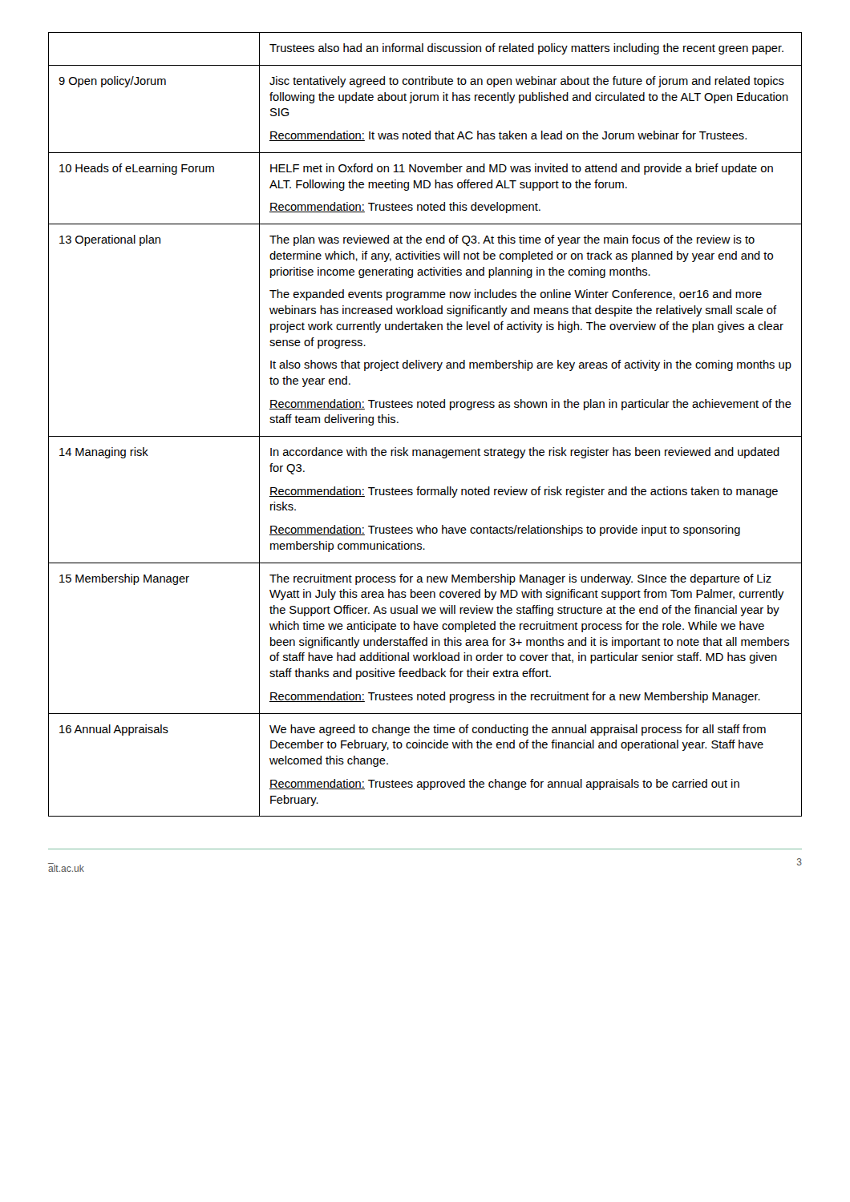| | Trustees also had an informal discussion of related policy matters including the recent green paper. |
| 9 Open policy/Jorum | Jisc tentatively agreed to contribute to an open webinar about the future of jorum and related topics following the update about jorum it has recently published and circulated to the ALT Open Education SIG Recommendation: It was noted that AC has taken a lead on the Jorum webinar for Trustees. |
| 10 Heads of eLearning Forum | HELF met in Oxford on 11 November and MD was invited to attend and provide a brief update on ALT. Following the meeting MD has offered ALT support to the forum. Recommendation: Trustees noted this development. |
| 13 Operational plan | The plan was reviewed at the end of Q3. At this time of year the main focus of the review is to determine which, if any, activities will not be completed or on track as planned by year end and to prioritise income generating activities and planning in the coming months. The expanded events programme now includes the online Winter Conference, oer16 and more webinars has increased workload significantly and means that despite the relatively small scale of project work currently undertaken the level of activity is high. The overview of the plan gives a clear sense of progress. It also shows that project delivery and membership are key areas of activity in the coming months up to the year end. Recommendation: Trustees noted progress as shown in the plan in particular the achievement of the staff team delivering this. |
| 14 Managing risk | In accordance with the risk management strategy the risk register has been reviewed and updated for Q3. Recommendation: Trustees formally noted review of risk register and the actions taken to manage risks. Recommendation: Trustees who have contacts/relationships to provide input to sponsoring membership communications. |
| 15 Membership Manager | The recruitment process for a new Membership Manager is underway. SInce the departure of Liz Wyatt in July this area has been covered by MD with significant support from Tom Palmer, currently the Support Officer. As usual we will review the staffing structure at the end of the financial year by which time we anticipate to have completed the recruitment process for the role. While we have been significantly understaffed in this area for 3+ months and it is important to note that all members of staff have had additional workload in order to cover that, in particular senior staff. MD has given staff thanks and positive feedback for their extra effort. Recommendation: Trustees noted progress in the recruitment for a new Membership Manager. |
| 16 Annual Appraisals | We have agreed to change the time of conducting the annual appraisal process for all staff from December to February, to coincide with the end of the financial and operational year. Staff have welcomed this change. Recommendation: Trustees approved the change for annual appraisals to be carried out in February. |
_alt.ac.uk 3